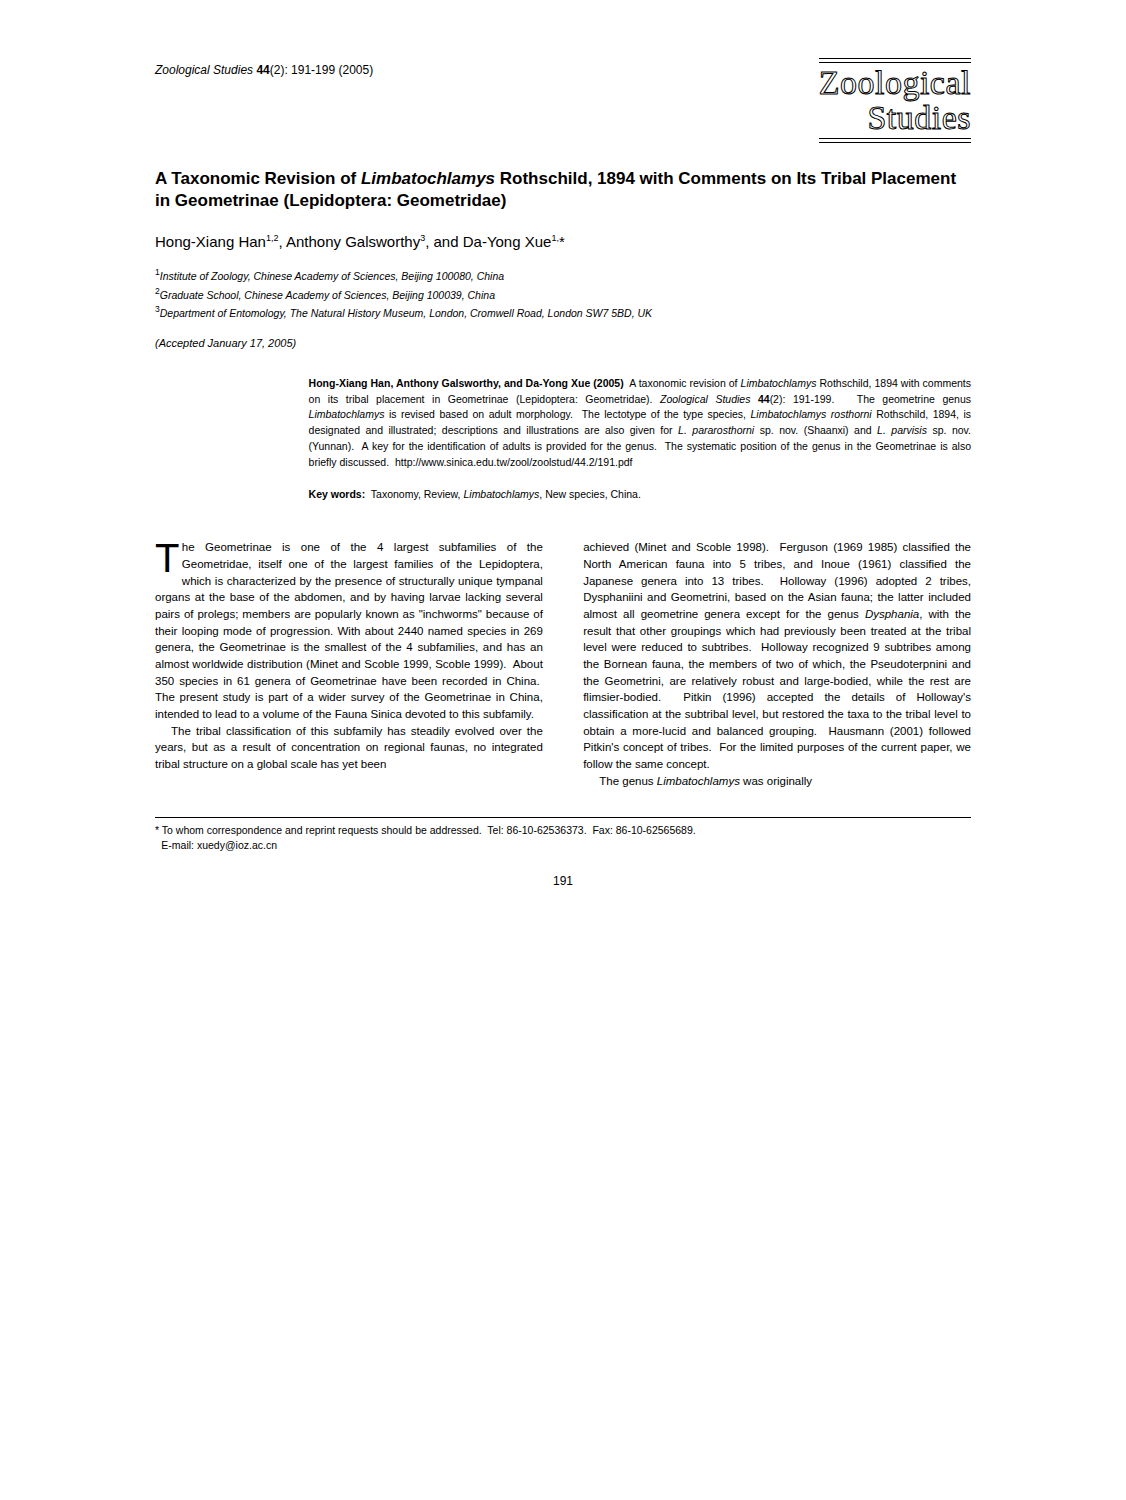Zoological Studies 44(2): 191-199 (2005)
Zoological
Studies
A Taxonomic Revision of Limbatochlamys Rothschild, 1894 with Comments on Its Tribal Placement in Geometrinae (Lepidoptera: Geometridae)
Hong-Xiang Han1,2, Anthony Galsworthy3, and Da-Yong Xue1,*
1Institute of Zoology, Chinese Academy of Sciences, Beijing 100080, China
2Graduate School, Chinese Academy of Sciences, Beijing 100039, China
3Department of Entomology, The Natural History Museum, London, Cromwell Road, London SW7 5BD, UK
(Accepted January 17, 2005)
Hong-Xiang Han, Anthony Galsworthy, and Da-Yong Xue (2005) A taxonomic revision of Limbatochlamys Rothschild, 1894 with comments on its tribal placement in Geometrinae (Lepidoptera: Geometridae). Zoological Studies 44(2): 191-199. The geometrine genus Limbatochlamys is revised based on adult morphology. The lectotype of the type species, Limbatochlamys rosthorni Rothschild, 1894, is designated and illustrated; descriptions and illustrations are also given for L. pararosthorni sp. nov. (Shaanxi) and L. parvisis sp. nov. (Yunnan). A key for the identification of adults is provided for the genus. The systematic position of the genus in the Geometrinae is also briefly discussed. http://www.sinica.edu.tw/zool/zoolstud/44.2/191.pdf
Key words: Taxonomy, Review, Limbatochlamys, New species, China.
The Geometrinae is one of the 4 largest subfamilies of the Geometridae, itself one of the largest families of the Lepidoptera, which is characterized by the presence of structurally unique tympanal organs at the base of the abdomen, and by having larvae lacking several pairs of prolegs; members are popularly known as "inchworms" because of their looping mode of progression. With about 2440 named species in 269 genera, the Geometrinae is the smallest of the 4 subfamilies, and has an almost worldwide distribution (Minet and Scoble 1999, Scoble 1999). About 350 species in 61 genera of Geometrinae have been recorded in China. The present study is part of a wider survey of the Geometrinae in China, intended to lead to a volume of the Fauna Sinica devoted to this subfamily.
The tribal classification of this subfamily has steadily evolved over the years, but as a result of concentration on regional faunas, no integrated tribal structure on a global scale has yet been
achieved (Minet and Scoble 1998). Ferguson (1969 1985) classified the North American fauna into 5 tribes, and Inoue (1961) classified the Japanese genera into 13 tribes. Holloway (1996) adopted 2 tribes, Dysphaniini and Geometrini, based on the Asian fauna; the latter included almost all geometrine genera except for the genus Dysphania, with the result that other groupings which had previously been treated at the tribal level were reduced to subtribes. Holloway recognized 9 subtribes among the Bornean fauna, the members of two of which, the Pseudoterpnini and the Geometrini, are relatively robust and large-bodied, while the rest are flimsier-bodied. Pitkin (1996) accepted the details of Holloway's classification at the subtribal level, but restored the taxa to the tribal level to obtain a more-lucid and balanced grouping. Hausmann (2001) followed Pitkin's concept of tribes. For the limited purposes of the current paper, we follow the same concept.
The genus Limbatochlamys was originally
* To whom correspondence and reprint requests should be addressed. Tel: 86-10-62536373. Fax: 86-10-62565689.
E-mail: xuedy@ioz.ac.cn
191